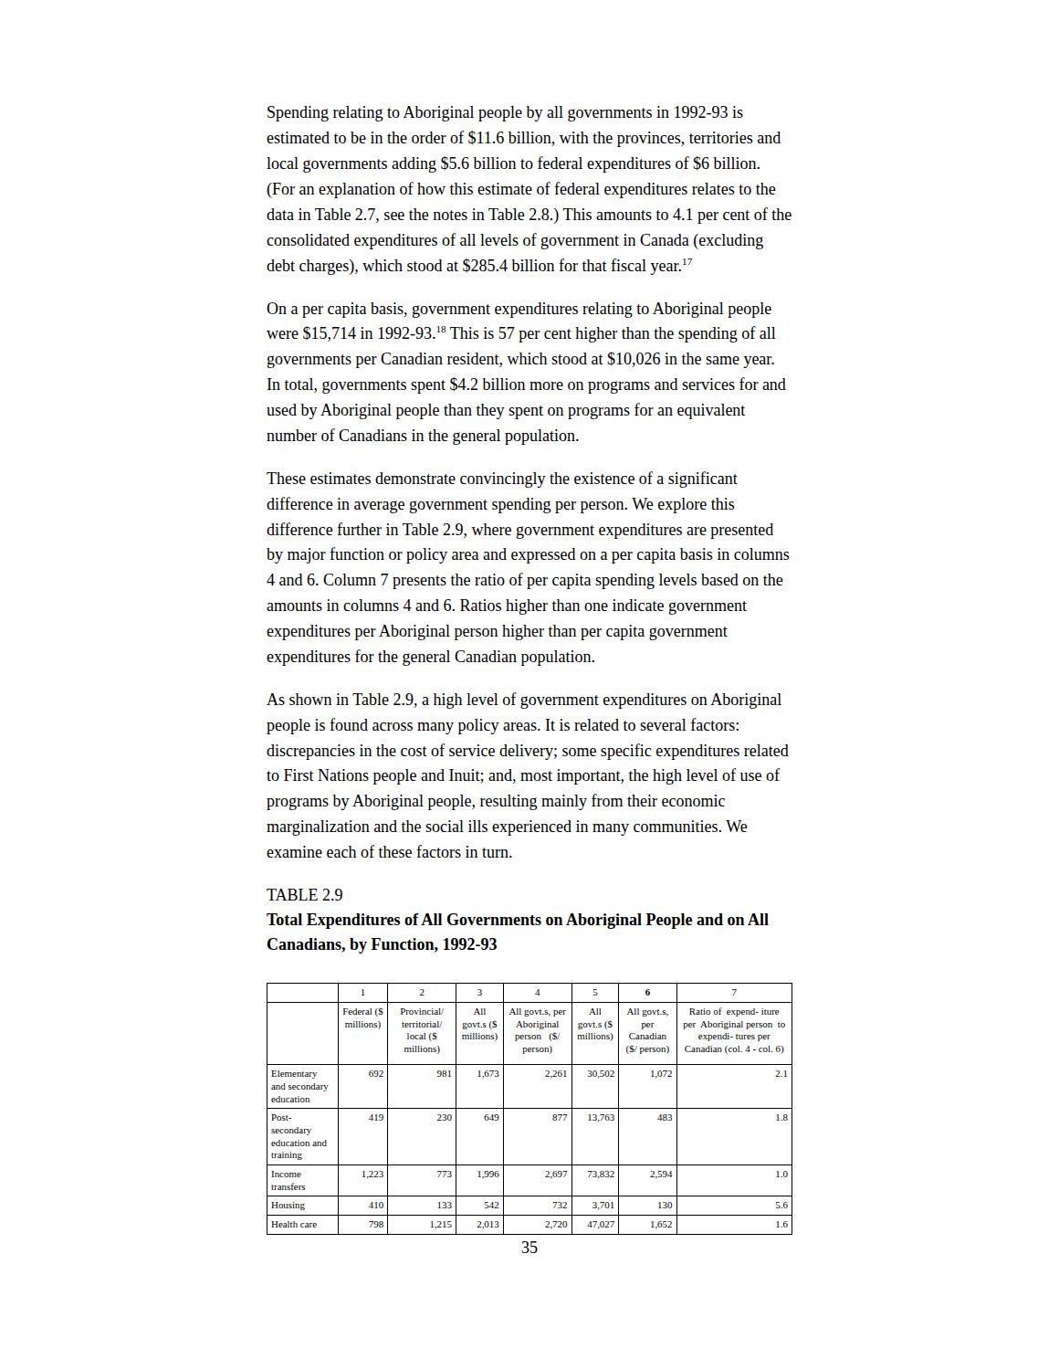Spending relating to Aboriginal people by all governments in 1992-93 is estimated to be in the order of $11.6 billion, with the provinces, territories and local governments adding $5.6 billion to federal expenditures of $6 billion. (For an explanation of how this estimate of federal expenditures relates to the data in Table 2.7, see the notes in Table 2.8.) This amounts to 4.1 per cent of the consolidated expenditures of all levels of government in Canada (excluding debt charges), which stood at $285.4 billion for that fiscal year.17
On a per capita basis, government expenditures relating to Aboriginal people were $15,714 in 1992-93.18 This is 57 per cent higher than the spending of all governments per Canadian resident, which stood at $10,026 in the same year. In total, governments spent $4.2 billion more on programs and services for and used by Aboriginal people than they spent on programs for an equivalent number of Canadians in the general population.
These estimates demonstrate convincingly the existence of a significant difference in average government spending per person. We explore this difference further in Table 2.9, where government expenditures are presented by major function or policy area and expressed on a per capita basis in columns 4 and 6. Column 7 presents the ratio of per capita spending levels based on the amounts in columns 4 and 6. Ratios higher than one indicate government expenditures per Aboriginal person higher than per capita government expenditures for the general Canadian population.
As shown in Table 2.9, a high level of government expenditures on Aboriginal people is found across many policy areas. It is related to several factors: discrepancies in the cost of service delivery; some specific expenditures related to First Nations people and Inuit; and, most important, the high level of use of programs by Aboriginal people, resulting mainly from their economic marginalization and the social ills experienced in many communities. We examine each of these factors in turn.
TABLE 2.9
Total Expenditures of All Governments on Aboriginal People and on All Canadians, by Function, 1992-93
| | 1 | 2 | 3 | 4 | 5 | 6 | 7 |
| --- | --- | --- | --- | --- | --- | --- | --- |
| | Federal ($ millions) | Provincial/ territorial/ local ($ millions) | All govt.s ($ millions) | All govt.s, per Aboriginal person ($/ person) | All govt.s ($ millions) | All govt.s, per Canadian ($/ person) | Ratio of expend- iture per Aboriginal person to expendi- tures per Canadian (col. 4 - col. 6) |
| Elementary and secondary education | 692 | 981 | 1,673 | 2,261 | 30,502 | 1,072 | 2.1 |
| Post- secondary education and training | 419 | 230 | 649 | 877 | 13,763 | 483 | 1.8 |
| Income transfers | 1,223 | 773 | 1,996 | 2,697 | 73,832 | 2,594 | 1.0 |
| Housing | 410 | 133 | 542 | 732 | 3,701 | 130 | 5.6 |
| Health care | 798 | 1,215 | 2,013 | 2,720 | 47,027 | 1,652 | 1.6 |
35